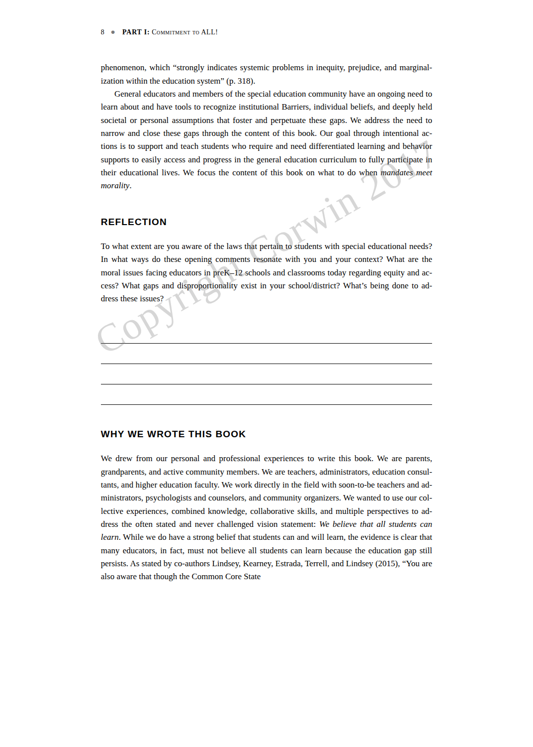Copyright Corwin 2017
8●PART I: Commitment to ALL!
phenomenon, which “strongly indicates systemic problems in inequity, prejudice, and marginalization within the education system” (p. 318).
General educators and members of the special education community have an ongoing need to learn about and have tools to recognize institutional Barriers, individual beliefs, and deeply held societal or personal assumptions that foster and perpetuate these gaps. We address the need to narrow and close these gaps through the content of this book. Our goal through intentional actions is to support and teach students who require and need differentiated learning and behavior supports to easily access and progress in the general education curriculum to fully participate in their educational lives. We focus the content of this book on what to do when mandates meet morality.
Reflection
To what extent are you aware of the laws that pertain to students with special educational needs? In what ways do these opening comments resonate with you and your context? What are the moral issues facing educators in preK–12 schools and classrooms today regarding equity and access? What gaps and disproportionality exist in your school/district? What’s being done to address these issues?
Why We Wrote This Book
We drew from our personal and professional experiences to write this book. We are parents, grandparents, and active community members. We are teachers, administrators, education consultants, and higher education faculty. We work directly in the field with soon-to-be teachers and administrators, psychologists and counselors, and community organizers. We wanted to use our collective experiences, combined knowledge, collaborative skills, and multiple perspectives to address the often stated and never challenged vision statement: We believe that all students can learn. While we do have a strong belief that students can and will learn, the evidence is clear that many educators, in fact, must not believe all students can learn because the education gap still persists. As stated by co-authors Lindsey, Kearney, Estrada, Terrell, and Lindsey (2015), “You are also aware that though the Common Core State